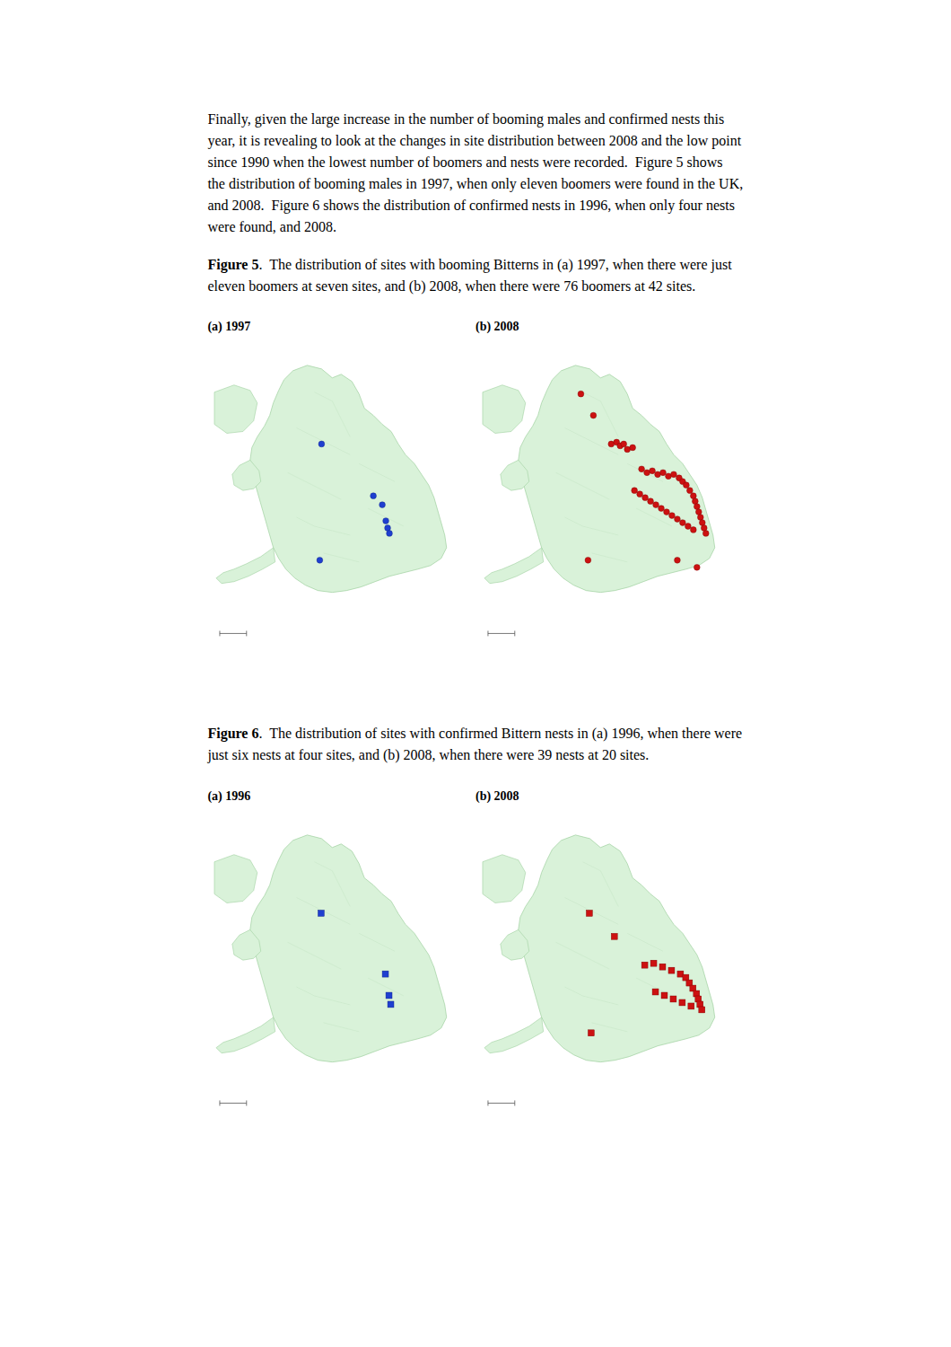Finally, given the large increase in the number of booming males and confirmed nests this year, it is revealing to look at the changes in site distribution between 2008 and the low point since 1990 when the lowest number of boomers and nests were recorded. Figure 5 shows the distribution of booming males in 1997, when only eleven boomers were found in the UK, and 2008. Figure 6 shows the distribution of confirmed nests in 1996, when only four nests were found, and 2008.
Figure 5. The distribution of sites with booming Bitterns in (a) 1997, when there were just eleven boomers at seven sites, and (b) 2008, when there were 76 boomers at 42 sites.
(a) 1997
(b) 2008
Figure 6. The distribution of sites with confirmed Bittern nests in (a) 1996, when there were just six nests at four sites, and (b) 2008, when there were 39 nests at 20 sites.
(a) 1996
(b) 2008